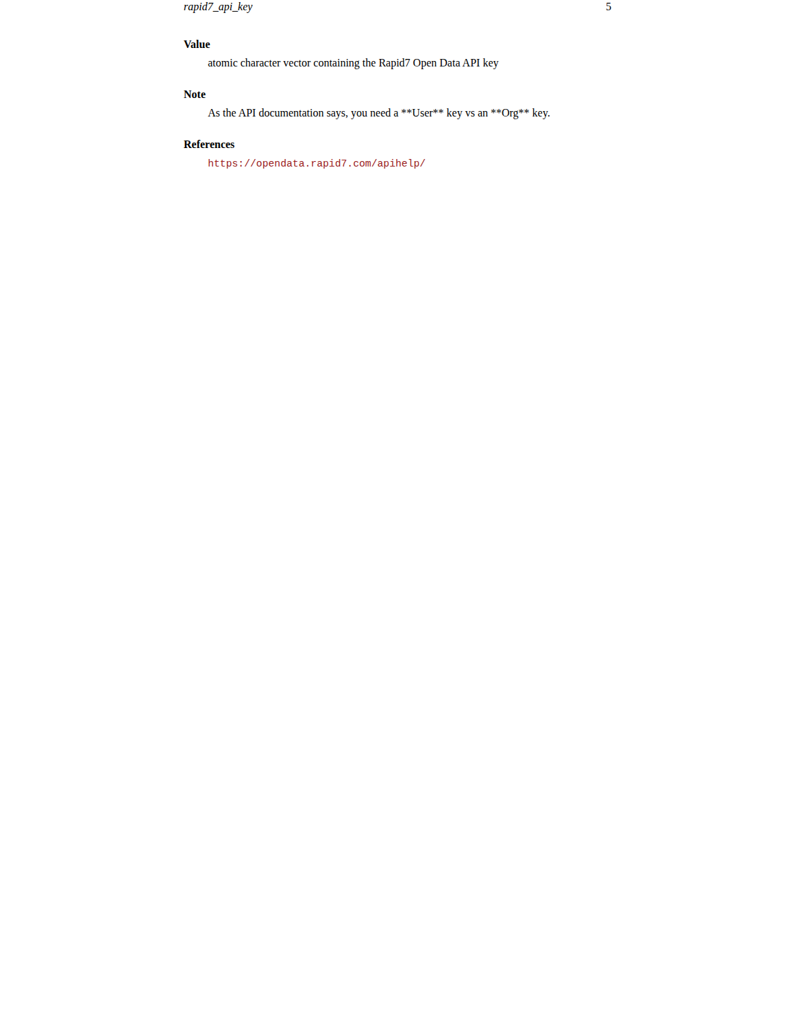rapid7_api_key 5
Value
atomic character vector containing the Rapid7 Open Data API key
Note
As the API documentation says, you need a **User** key vs an **Org** key.
References
https://opendata.rapid7.com/apihelp/